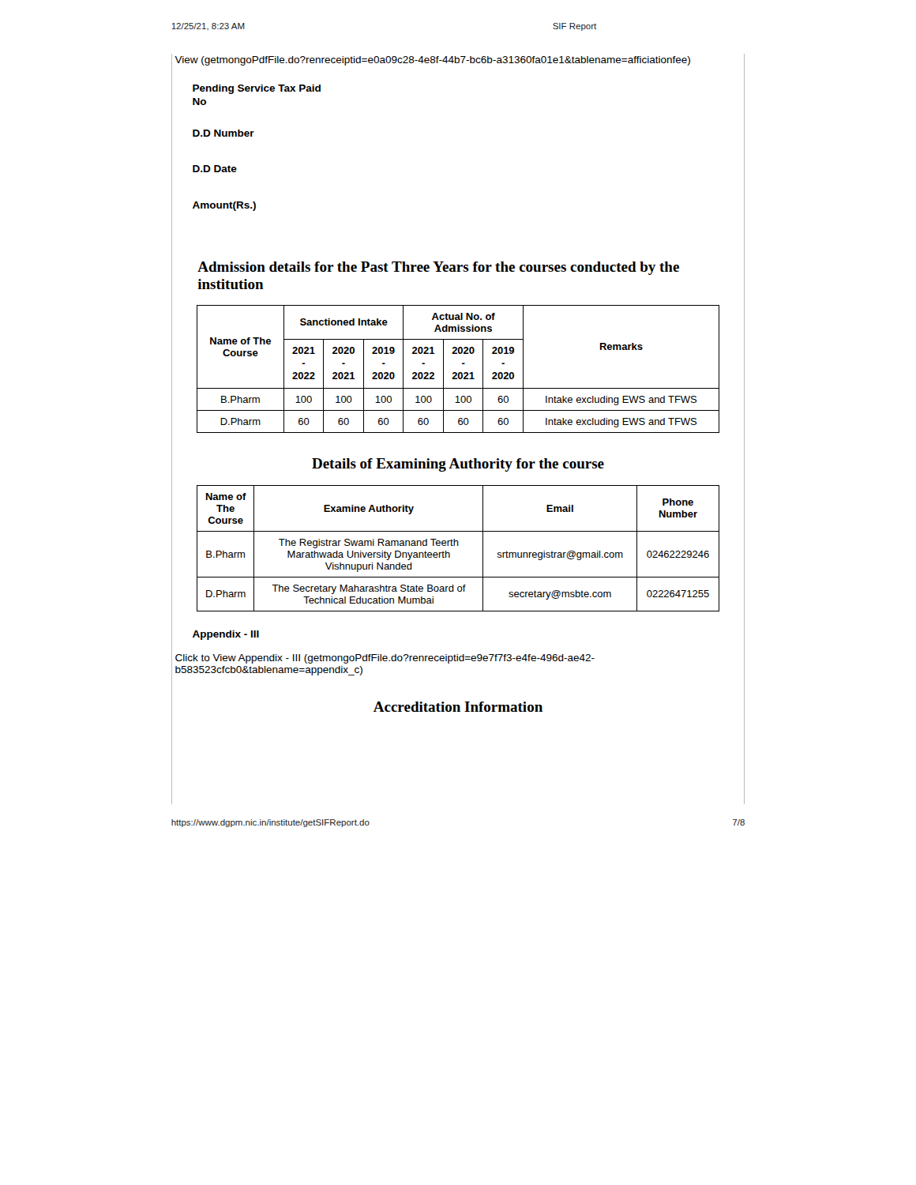12/25/21, 8:23 AM
SIF Report
View (getmongoPdfFile.do?renreceiptid=e0a09c28-4e8f-44b7-bc6b-a31360fa01e1&tablename=afficiationfee)
Pending Service Tax Paid
No
D.D Number
D.D Date
Amount(Rs.)
Admission details for the Past Three Years for the courses conducted by the institution
| Name of The Course | Sanctioned Intake | Actual No. of Admissions | Remarks |
| --- | --- | --- | --- |
| 2021 - 2022 | 2020 - 2021 | 2019 - 2020 | 2021 - 2022 | 2020 - 2021 | 2019 - 2020 |
| B.Pharm | 100 | 100 | 100 | 100 | 100 | 60 | Intake excluding EWS and TFWS |
| D.Pharm | 60 | 60 | 60 | 60 | 60 | 60 | Intake excluding EWS and TFWS |
Details of Examining Authority for the course
| Name of The Course | Examine Authority | Email | Phone Number |
| --- | --- | --- | --- |
| B.Pharm | The Registrar Swami Ramanand Teerth Marathwada University Dnyanteerth Vishnupuri Nanded | srtmunregistrar@gmail.com | 02462229246 |
| D.Pharm | The Secretary Maharashtra State Board of Technical Education Mumbai | secretary@msbte.com | 02226471255 |
Appendix - III
Click to View Appendix - III (getmongoPdfFile.do?renreceiptid=e9e7f7f3-e4fe-496d-ae42-
b583523cfcb0&tablename=appendix_c)
Accreditation Information
https://www.dgpm.nic.in/institute/getSIFReport.do
7/8